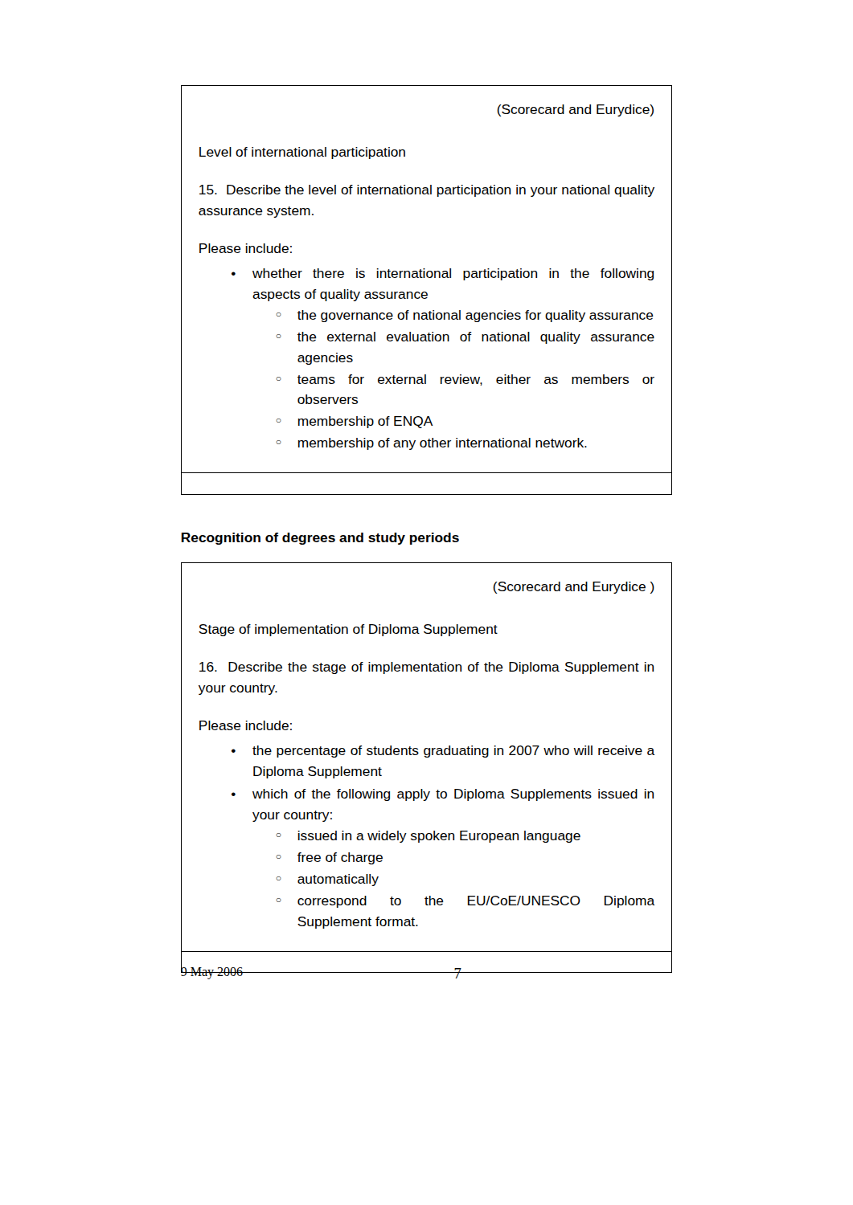(Scorecard and Eurydice)
Level of international participation
15. Describe the level of international participation in your national quality assurance system.
Please include:
whether there is international participation in the following aspects of quality assurance
the governance of national agencies for quality assurance
the external evaluation of national quality assurance agencies
teams for external review, either as members or observers
membership of ENQA
membership of any other international network.
Recognition of degrees and study periods
(Scorecard and Eurydice )
Stage of implementation of Diploma Supplement
16. Describe the stage of implementation of the Diploma Supplement in your country.
Please include:
the percentage of students graduating in 2007 who will receive a Diploma Supplement
which of the following apply to Diploma Supplements issued in your country:
issued in a widely spoken European language
free of charge
automatically
correspond to the EU/CoE/UNESCO Diploma Supplement format.
9 May 2006
7